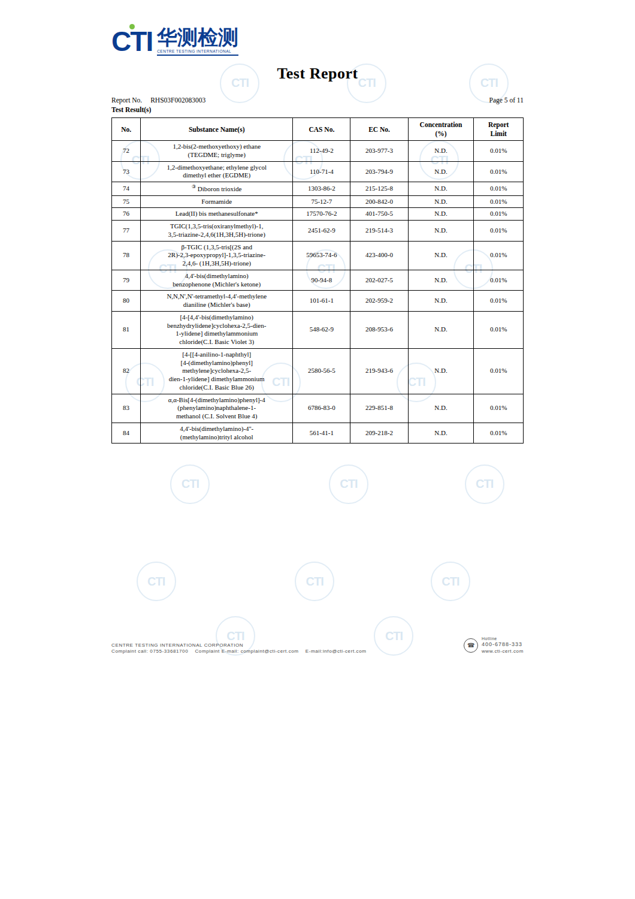CTI
CTI
CTI
CTI
CTI
CTI
CTI
CTI
CTI
CTI
CTI
CTI
CTI
CTI
CTI
CTI
CTI
CTI
CTI
CTI
CTI
华测检测
CENTRE TESTING INTERNATIONAL
Test Report
Report No. RHS03F002083003
Page 5 of 11
Test Result(s)
| No. | Substance Name(s) | CAS No. | EC No. | Concentration (%) | Report Limit |
| --- | --- | --- | --- | --- | --- |
| 72 | 1,2-bis(2-methoxyethoxy) ethane (TEGDME; triglyme) | 112-49-2 | 203-977-3 | N.D. | 0.01% |
| 73 | 1,2-dimethoxyethane; ethylene glycol dimethyl ether (EGDME) | 110-71-4 | 203-794-9 | N.D. | 0.01% |
| 74 | ③ Diboron trioxide | 1303-86-2 | 215-125-8 | N.D. | 0.01% |
| 75 | Formamide | 75-12-7 | 200-842-0 | N.D. | 0.01% |
| 76 | Lead(II) bis methanesulfonate* | 17570-76-2 | 401-750-5 | N.D. | 0.01% |
| 77 | TGIC(1,3,5-tris(oxiranylmethyl)-1, 3,5-triazine-2,4,6(1H,3H,5H)-trione) | 2451-62-9 | 219-514-3 | N.D. | 0.01% |
| 78 | β-TGIC (1,3,5-tris[(2S and 2R)-2,3-epoxypropyl]-1,3,5-triazine- 2,4,6- (1H,3H,5H)-trione) | 59653-74-6 | 423-400-0 | N.D. | 0.01% |
| 79 | 4,4'-bis(dimethylamino) benzophenone (Michler's ketone) | 90-94-8 | 202-027-5 | N.D. | 0.01% |
| 80 | N,N,N',N'-tetramethyl-4,4'-methylene dianiline (Michler's base) | 101-61-1 | 202-959-2 | N.D. | 0.01% |
| 81 | [4-[4,4'-bis(dimethylamino) benzhydrylidene]cyclohexa-2,5-dien- 1-ylidene] dimethylammonium chloride(C.I. Basic Violet 3) | 548-62-9 | 208-953-6 | N.D. | 0.01% |
| 82 | [4-[[4-anilino-1-naphthyl] [4-(dimethylamino)phenyl] methylene]cyclohexa-2,5- dien-1-ylidene] dimethylammonium chloride(C.I. Basic Blue 26) | 2580-56-5 | 219-943-6 | N.D. | 0.01% |
| 83 | α,α-Bis[4-(dimethylamino)phenyl]-4 (phenylamino)naphthalene-1- methanol (C.I. Solvent Blue 4) | 6786-83-0 | 229-851-8 | N.D. | 0.01% |
| 84 | 4,4'-bis(dimethylamino)-4''- (methylamino)trityl alcohol | 561-41-1 | 209-218-2 | N.D. | 0.01% |
CENTRE TESTING INTERNATIONAL CORPORATION
Complaint call: 0755-33681700 Complaint E-mail: complaint@cti-cert.com E-mail:info@cti-cert.com
☎
Hotline
400-6788-333
www.cti-cert.com